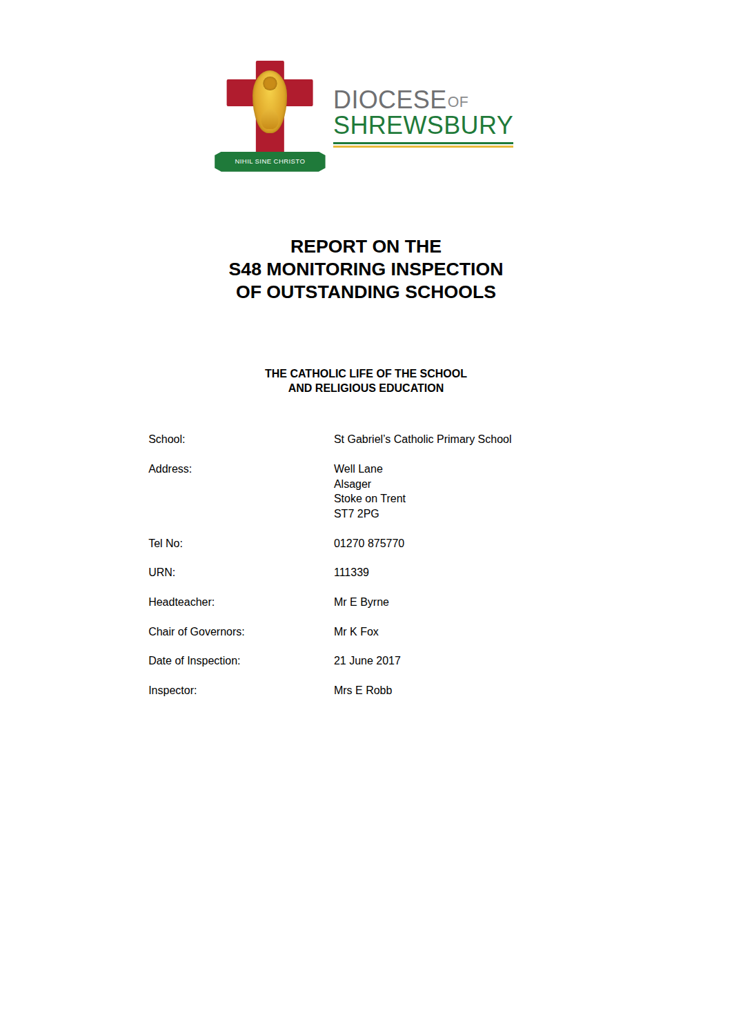Nihil Sine Christo
DIOCESE OF
SHREWSBURY
REPORT ON THE
S48 MONITORING INSPECTION
OF OUTSTANDING SCHOOLS
THE CATHOLIC LIFE OF THE SCHOOL
AND RELIGIOUS EDUCATION
School inspection details
| School: | St Gabriel’s Catholic Primary School |
| Address: | Well Lane Alsager Stoke on Trent ST7 2PG |
| Tel No: | 01270 875770 |
| URN: | 111339 |
| Headteacher: | Mr E Byrne |
| Chair of Governors: | Mr K Fox |
| Date of Inspection: | 21 June 2017 |
| Inspector: | Mrs E Robb |